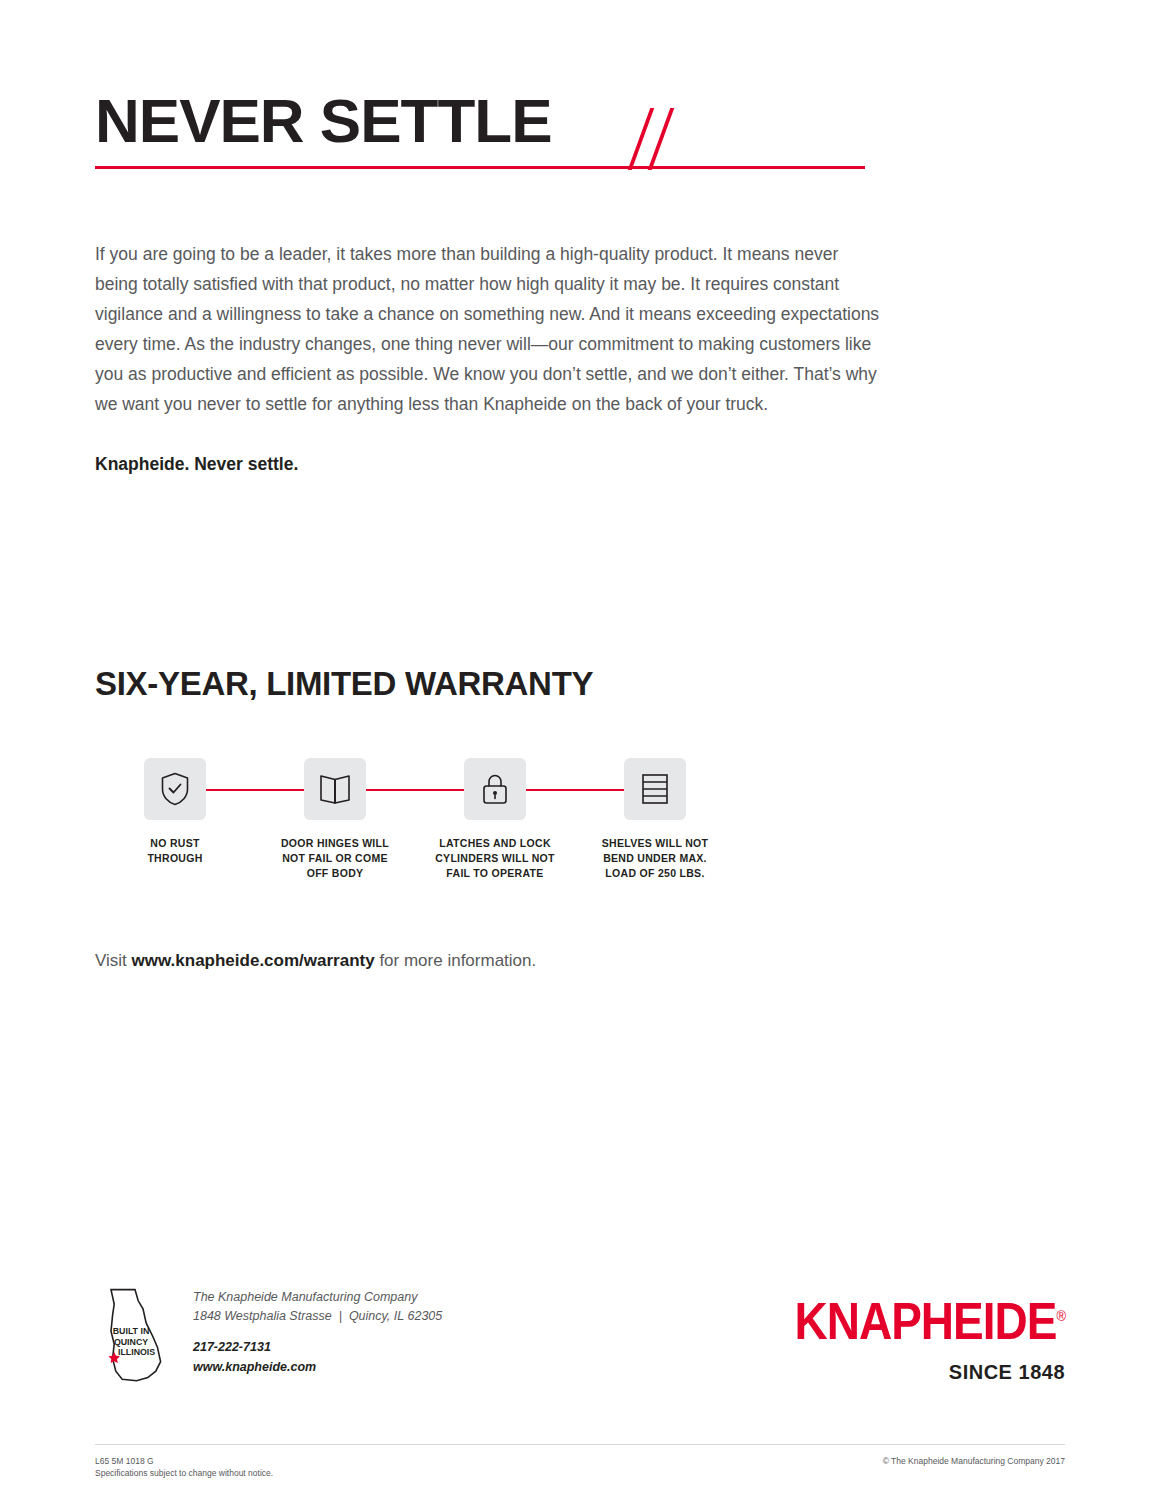Never Settle
If you are going to be a leader, it takes more than building a high-quality product. It means never being totally satisfied with that product, no matter how high quality it may be. It requires constant vigilance and a willingness to take a chance on something new. And it means exceeding expectations every time. As the industry changes, one thing never will—our commitment to making customers like you as productive and efficient as possible. We know you don’t settle, and we don’t either. That’s why we want you never to settle for anything less than Knapheide on the back of your truck.
Knapheide. Never settle.
Six-Year, Limited Warranty
No Rust
Through
Door Hinges Will
Not Fail or Come
Off Body
Latches and Lock
Cylinders Will Not
Fail to Operate
Shelves Will Not
Bend Under Max.
Load of 250 lbs.
Visit www.knapheide.com/warranty for more information.
BUILT IN QUINCY ILLINOIS
The Knapheide Manufacturing Company
1848 Westphalia Strasse | Quincy, IL 62305 217-222-7131
www.knapheide.com
KNAPHEIDE®
SINCE 1848
L65 5M 1018 G Specifications subject to change without notice.
© The Knapheide Manufacturing Company 2017